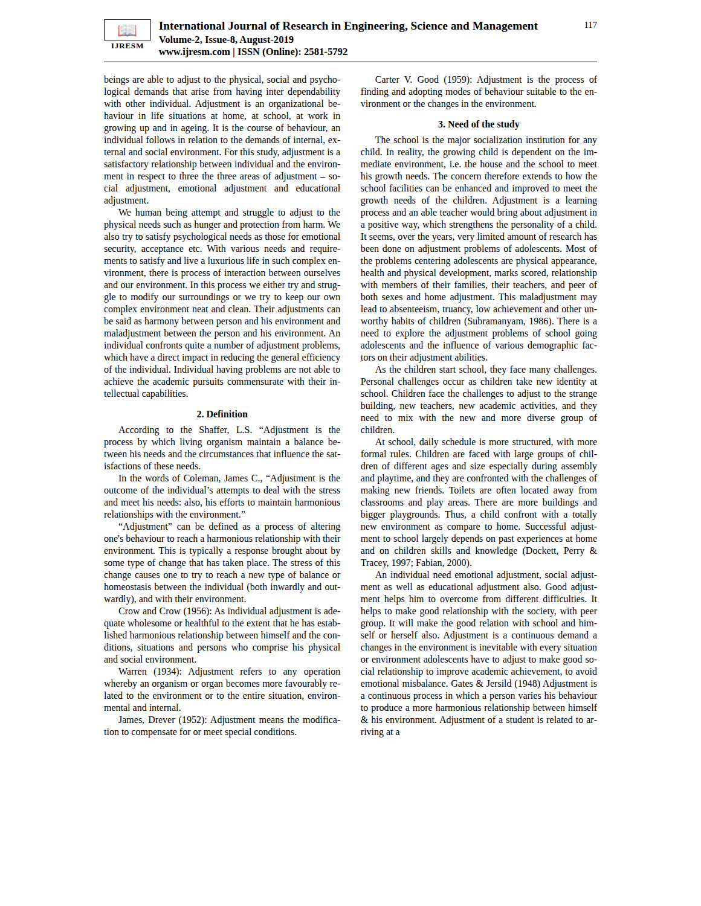117
📖 IJRESM
International Journal of Research in Engineering, Science and Management
Volume-2, Issue-8, August-2019
www.ijresm.com | ISSN (Online): 2581-5792
beings are able to adjust to the physical, social and psychological demands that arise from having inter dependability with other individual. Adjustment is an organizational behaviour in life situations at home, at school, at work in growing up and in ageing. It is the course of behaviour, an individual follows in relation to the demands of internal, external and social environment. For this study, adjustment is a satisfactory relationship between individual and the environment in respect to three the three areas of adjustment – social adjustment, emotional adjustment and educational adjustment.
We human being attempt and struggle to adjust to the physical needs such as hunger and protection from harm. We also try to satisfy psychological needs as those for emotional security, acceptance etc. With various needs and requirements to satisfy and live a luxurious life in such complex environment, there is process of interaction between ourselves and our environment. In this process we either try and struggle to modify our surroundings or we try to keep our own complex environment neat and clean. Their adjustments can be said as harmony between person and his environment and maladjustment between the person and his environment. An individual confronts quite a number of adjustment problems, which have a direct impact in reducing the general efficiency of the individual. Individual having problems are not able to achieve the academic pursuits commensurate with their intellectual capabilities.
2. Definition
According to the Shaffer, L.S. “Adjustment is the process by which living organism maintain a balance between his needs and the circumstances that influence the satisfactions of these needs.
In the words of Coleman, James C., “Adjustment is the outcome of the individual’s attempts to deal with the stress and meet his needs: also, his efforts to maintain harmonious relationships with the environment.”
“Adjustment” can be defined as a process of altering one's behaviour to reach a harmonious relationship with their environment. This is typically a response brought about by some type of change that has taken place. The stress of this change causes one to try to reach a new type of balance or homeostasis between the individual (both inwardly and outwardly), and with their environment.
Crow and Crow (1956): As individual adjustment is adequate wholesome or healthful to the extent that he has established harmonious relationship between himself and the conditions, situations and persons who comprise his physical and social environment.
Warren (1934): Adjustment refers to any operation whereby an organism or organ becomes more favourably related to the environment or to the entire situation, environmental and internal.
James, Drever (1952): Adjustment means the modification to compensate for or meet special conditions.
Carter V. Good (1959): Adjustment is the process of finding and adopting modes of behaviour suitable to the environment or the changes in the environment.
3. Need of the study
The school is the major socialization institution for any child. In reality, the growing child is dependent on the immediate environment, i.e. the house and the school to meet his growth needs. The concern therefore extends to how the school facilities can be enhanced and improved to meet the growth needs of the children. Adjustment is a learning process and an able teacher would bring about adjustment in a positive way, which strengthens the personality of a child. It seems, over the years, very limited amount of research has been done on adjustment problems of adolescents. Most of the problems centering adolescents are physical appearance, health and physical development, marks scored, relationship with members of their families, their teachers, and peer of both sexes and home adjustment. This maladjustment may lead to absenteeism, truancy, low achievement and other unworthy habits of children (Subramanyam, 1986). There is a need to explore the adjustment problems of school going adolescents and the influence of various demographic factors on their adjustment abilities.
As the children start school, they face many challenges. Personal challenges occur as children take new identity at school. Children face the challenges to adjust to the strange building, new teachers, new academic activities, and they need to mix with the new and more diverse group of children.
At school, daily schedule is more structured, with more formal rules. Children are faced with large groups of children of different ages and size especially during assembly and playtime, and they are confronted with the challenges of making new friends. Toilets are often located away from classrooms and play areas. There are more buildings and bigger playgrounds. Thus, a child confront with a totally new environment as compare to home. Successful adjustment to school largely depends on past experiences at home and on children skills and knowledge (Dockett, Perry & Tracey, 1997; Fabian, 2000).
An individual need emotional adjustment, social adjustment as well as educational adjustment also. Good adjustment helps him to overcome from different difficulties. It helps to make good relationship with the society, with peer group. It will make the good relation with school and himself or herself also. Adjustment is a continuous demand a changes in the environment is inevitable with every situation or environment adolescents have to adjust to make good social relationship to improve academic achievement, to avoid emotional misbalance. Gates & Jersild (1948) Adjustment is a continuous process in which a person varies his behaviour to produce a more harmonious relationship between himself & his environment. Adjustment of a student is related to arriving at a